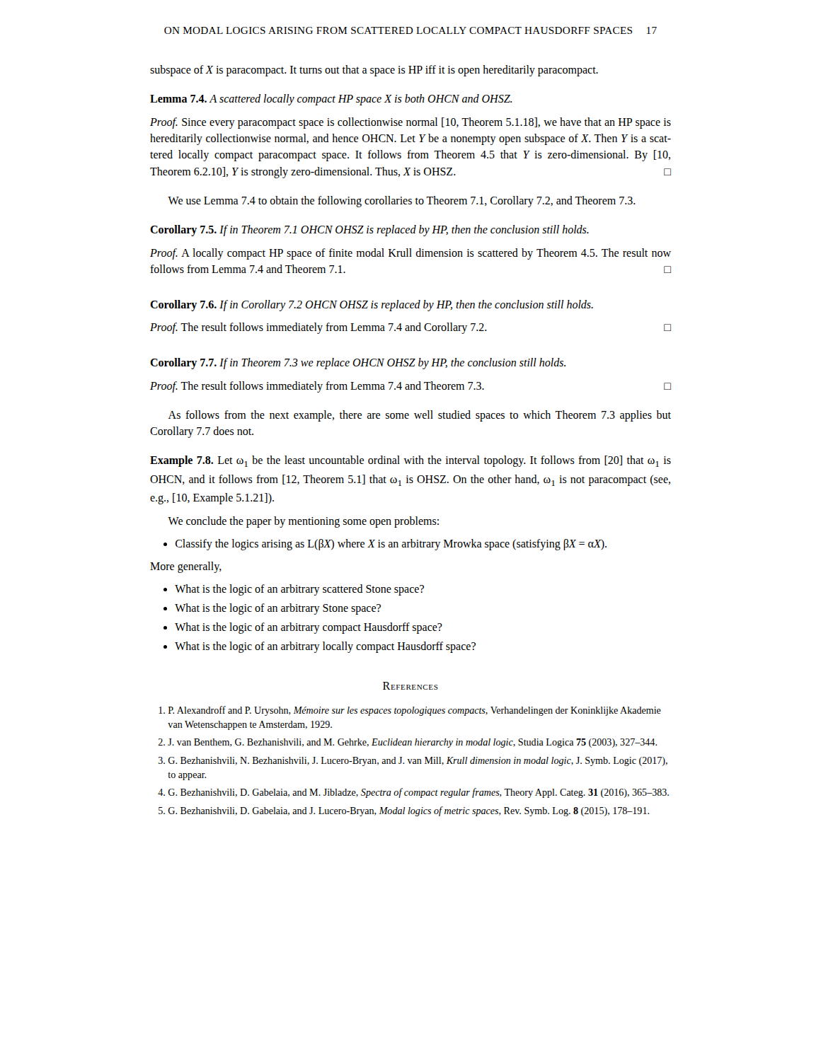ON MODAL LOGICS ARISING FROM SCATTERED LOCALLY COMPACT HAUSDORFF SPACES17
subspace of X is paracompact. It turns out that a space is HP iff it is open hereditarily paracompact.
Lemma 7.4. A scattered locally compact HP space X is both OHCN and OHSZ.
Proof. Since every paracompact space is collectionwise normal [10, Theorem 5.1.18], we have that an HP space is hereditarily collectionwise normal, and hence OHCN. Let Y be a nonempty open subspace of X. Then Y is a scattered locally compact paracompact space. It follows from Theorem 4.5 that Y is zero-dimensional. By [10, Theorem 6.2.10], Y is strongly zero-dimensional. Thus, X is OHSZ.
We use Lemma 7.4 to obtain the following corollaries to Theorem 7.1, Corollary 7.2, and Theorem 7.3.
Corollary 7.5. If in Theorem 7.1 OHCN OHSZ is replaced by HP, then the conclusion still holds.
Proof. A locally compact HP space of finite modal Krull dimension is scattered by Theorem 4.5. The result now follows from Lemma 7.4 and Theorem 7.1.
Corollary 7.6. If in Corollary 7.2 OHCN OHSZ is replaced by HP, then the conclusion still holds.
Proof. The result follows immediately from Lemma 7.4 and Corollary 7.2.
Corollary 7.7. If in Theorem 7.3 we replace OHCN OHSZ by HP, the conclusion still holds.
Proof. The result follows immediately from Lemma 7.4 and Theorem 7.3.
As follows from the next example, there are some well studied spaces to which Theorem 7.3 applies but Corollary 7.7 does not.
Example 7.8. Let ω1 be the least uncountable ordinal with the interval topology. It follows from [20] that ω1 is OHCN, and it follows from [12, Theorem 5.1] that ω1 is OHSZ. On the other hand, ω1 is not paracompact (see, e.g., [10, Example 5.1.21]).
We conclude the paper by mentioning some open problems:
Classify the logics arising as L(βX) where X is an arbitrary Mrowka space (satisfying βX = αX).
More generally,
What is the logic of an arbitrary scattered Stone space?
What is the logic of an arbitrary Stone space?
What is the logic of an arbitrary compact Hausdorff space?
What is the logic of an arbitrary locally compact Hausdorff space?
References
P. Alexandroff and P. Urysohn, Mémoire sur les espaces topologiques compacts, Verhandelingen der Koninklijke Akademie van Wetenschappen te Amsterdam, 1929.
J. van Benthem, G. Bezhanishvili, and M. Gehrke, Euclidean hierarchy in modal logic, Studia Logica 75 (2003), 327–344.
G. Bezhanishvili, N. Bezhanishvili, J. Lucero-Bryan, and J. van Mill, Krull dimension in modal logic, J. Symb. Logic (2017), to appear.
G. Bezhanishvili, D. Gabelaia, and M. Jibladze, Spectra of compact regular frames, Theory Appl. Categ. 31 (2016), 365–383.
G. Bezhanishvili, D. Gabelaia, and J. Lucero-Bryan, Modal logics of metric spaces, Rev. Symb. Log. 8 (2015), 178–191.